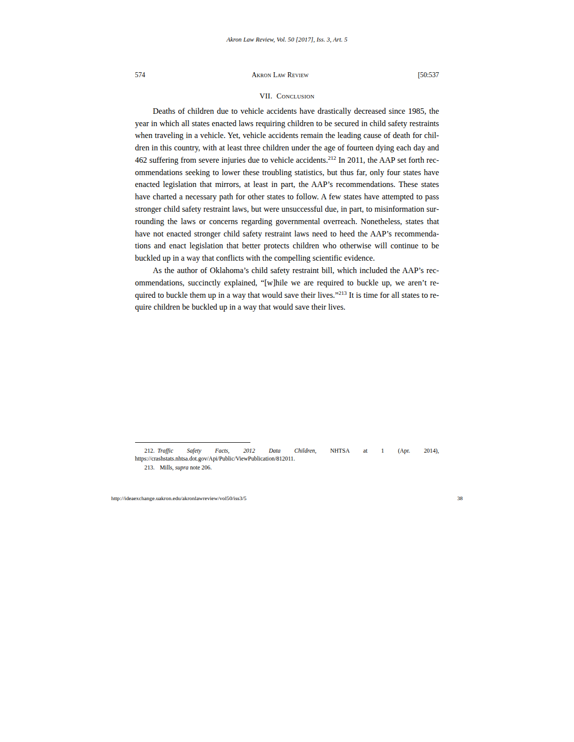Akron Law Review, Vol. 50 [2017], Iss. 3, Art. 5
574 Akron Law Review [50:537
VII. Conclusion
Deaths of children due to vehicle accidents have drastically decreased since 1985, the year in which all states enacted laws requiring children to be secured in child safety restraints when traveling in a vehicle. Yet, vehicle accidents remain the leading cause of death for children in this country, with at least three children under the age of fourteen dying each day and 462 suffering from severe injuries due to vehicle accidents.212 In 2011, the AAP set forth recommendations seeking to lower these troubling statistics, but thus far, only four states have enacted legislation that mirrors, at least in part, the AAP’s recommendations. These states have charted a necessary path for other states to follow. A few states have attempted to pass stronger child safety restraint laws, but were unsuccessful due, in part, to misinformation surrounding the laws or concerns regarding governmental overreach. Nonetheless, states that have not enacted stronger child safety restraint laws need to heed the AAP’s recommendations and enact legislation that better protects children who otherwise will continue to be buckled up in a way that conflicts with the compelling scientific evidence.
As the author of Oklahoma’s child safety restraint bill, which included the AAP’s recommendations, succinctly explained, “[w]hile we are required to buckle up, we aren’t required to buckle them up in a way that would save their lives.”213 It is time for all states to require children be buckled up in a way that would save their lives.
212. Traffic Safety Facts, 2012 Data Children, NHTSA at 1 (Apr. 2014), https://crashstats.nhtsa.dot.gov/Api/Public/ViewPublication/812011.
213. Mills, supra note 206.
http://ideaexchange.uakron.edu/akronlawreview/vol50/iss3/5 38